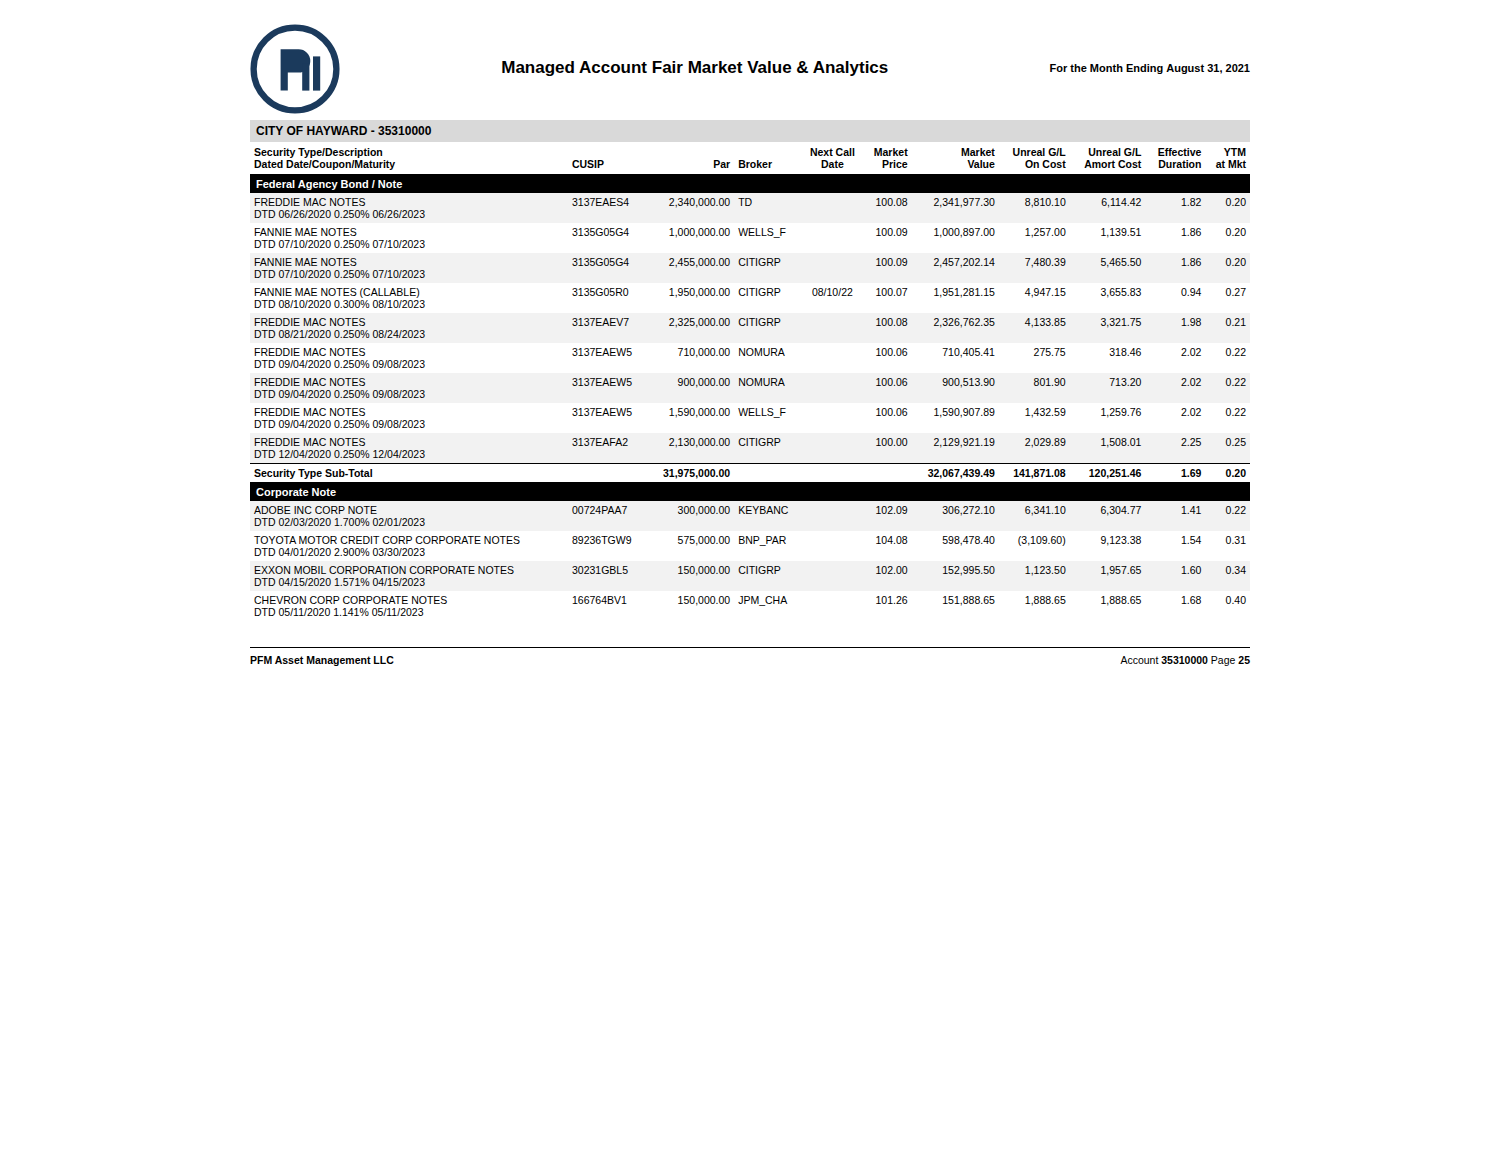Managed Account Fair Market Value & Analytics
For the Month Ending August 31, 2021
CITY OF HAYWARD - 35310000
| Security Type/Description Dated Date/Coupon/Maturity | CUSIP | Par | Broker | Next Call Date | Market Price | Market Value | Unreal G/L On Cost | Unreal G/L Amort Cost | Effective Duration | YTM at Mkt |
| --- | --- | --- | --- | --- | --- | --- | --- | --- | --- | --- |
| Federal Agency Bond / Note |
| FREDDIE MAC NOTES DTD 06/26/2020 0.250% 06/26/2023 | 3137EAES4 | 2,340,000.00 | TD | | 100.08 | 2,341,977.30 | 8,810.10 | 6,114.42 | 1.82 | 0.20 |
| FANNIE MAE NOTES DTD 07/10/2020 0.250% 07/10/2023 | 3135G05G4 | 1,000,000.00 | WELLS_F | | 100.09 | 1,000,897.00 | 1,257.00 | 1,139.51 | 1.86 | 0.20 |
| FANNIE MAE NOTES DTD 07/10/2020 0.250% 07/10/2023 | 3135G05G4 | 2,455,000.00 | CITIGRP | | 100.09 | 2,457,202.14 | 7,480.39 | 5,465.50 | 1.86 | 0.20 |
| FANNIE MAE NOTES (CALLABLE) DTD 08/10/2020 0.300% 08/10/2023 | 3135G05R0 | 1,950,000.00 | CITIGRP | 08/10/22 | 100.07 | 1,951,281.15 | 4,947.15 | 3,655.83 | 0.94 | 0.27 |
| FREDDIE MAC NOTES DTD 08/21/2020 0.250% 08/24/2023 | 3137EAEV7 | 2,325,000.00 | CITIGRP | | 100.08 | 2,326,762.35 | 4,133.85 | 3,321.75 | 1.98 | 0.21 |
| FREDDIE MAC NOTES DTD 09/04/2020 0.250% 09/08/2023 | 3137EAEW5 | 710,000.00 | NOMURA | | 100.06 | 710,405.41 | 275.75 | 318.46 | 2.02 | 0.22 |
| FREDDIE MAC NOTES DTD 09/04/2020 0.250% 09/08/2023 | 3137EAEW5 | 900,000.00 | NOMURA | | 100.06 | 900,513.90 | 801.90 | 713.20 | 2.02 | 0.22 |
| FREDDIE MAC NOTES DTD 09/04/2020 0.250% 09/08/2023 | 3137EAEW5 | 1,590,000.00 | WELLS_F | | 100.06 | 1,590,907.89 | 1,432.59 | 1,259.76 | 2.02 | 0.22 |
| FREDDIE MAC NOTES DTD 12/04/2020 0.250% 12/04/2023 | 3137EAFA2 | 2,130,000.00 | CITIGRP | | 100.00 | 2,129,921.19 | 2,029.89 | 1,508.01 | 2.25 | 0.25 |
| Security Type Sub-Total | | 31,975,000.00 | | | | 32,067,439.49 | 141,871.08 | 120,251.46 | 1.69 | 0.20 |
| Corporate Note |
| ADOBE INC CORP NOTE DTD 02/03/2020 1.700% 02/01/2023 | 00724PAA7 | 300,000.00 | KEYBANC | | 102.09 | 306,272.10 | 6,341.10 | 6,304.77 | 1.41 | 0.22 |
| TOYOTA MOTOR CREDIT CORP CORPORATE NOTES DTD 04/01/2020 2.900% 03/30/2023 | 89236TGW9 | 575,000.00 | BNP_PAR | | 104.08 | 598,478.40 | (3,109.60) | 9,123.38 | 1.54 | 0.31 |
| EXXON MOBIL CORPORATION CORPORATE NOTES DTD 04/15/2020 1.571% 04/15/2023 | 30231GBL5 | 150,000.00 | CITIGRP | | 102.00 | 152,995.50 | 1,123.50 | 1,957.65 | 1.60 | 0.34 |
| CHEVRON CORP CORPORATE NOTES DTD 05/11/2020 1.141% 05/11/2023 | 166764BV1 | 150,000.00 | JPM_CHA | | 101.26 | 151,888.65 | 1,888.65 | 1,888.65 | 1.68 | 0.40 |
PFM Asset Management LLC
Account 35310000 Page 25